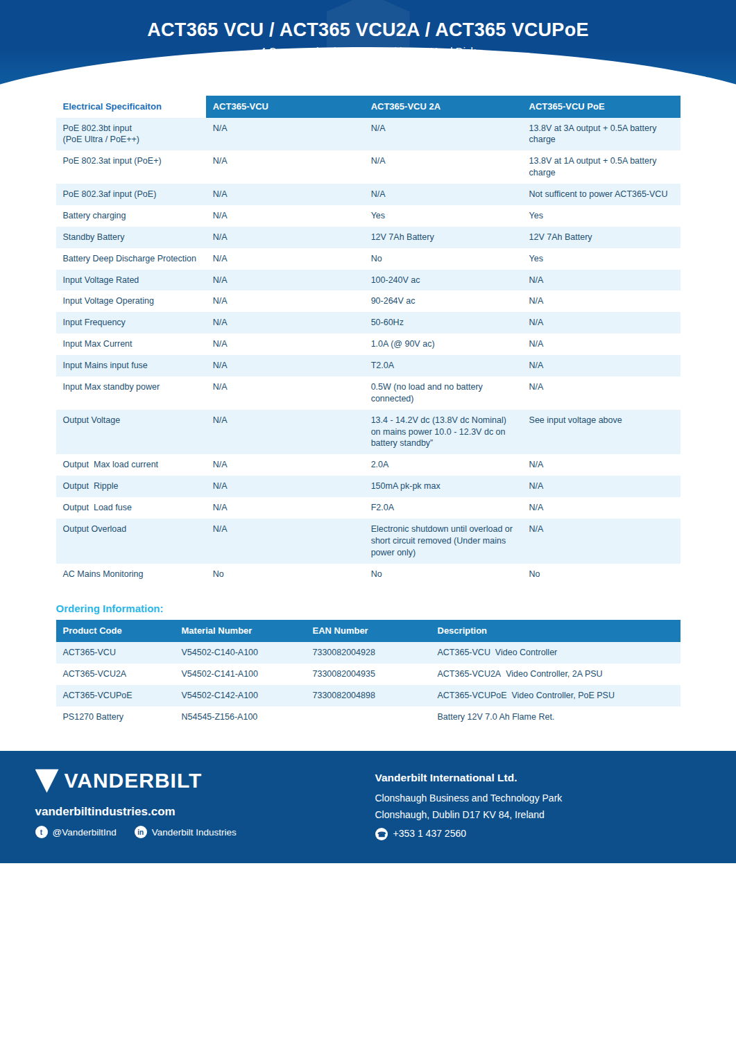ACT365 VCU / ACT365 VCU2A / ACT365 VCUPoE
4 Camera Cloud Controller with 1TB Hard Disk
Electrical Specification
| Electrical Specificaiton | ACT365-VCU | ACT365-VCU 2A | ACT365-VCU PoE |
| --- | --- | --- | --- |
| PoE 802.3bt input (PoE Ultra / PoE++) | N/A | N/A | 13.8V at 3A output + 0.5A battery charge |
| PoE 802.3at input (PoE+) | N/A | N/A | 13.8V at 1A output + 0.5A battery charge |
| PoE 802.3af input (PoE) | N/A | N/A | Not sufficent to power ACT365-VCU |
| Battery charging | N/A | Yes | Yes |
| Standby Battery | N/A | 12V 7Ah Battery | 12V 7Ah Battery |
| Battery Deep Discharge Protection | N/A | No | Yes |
| Input Voltage Rated | N/A | 100-240V ac | N/A |
| Input Voltage Operating | N/A | 90-264V ac | N/A |
| Input Frequency | N/A | 50-60Hz | N/A |
| Input Max Current | N/A | 1.0A (@ 90V ac) | N/A |
| Input Mains input fuse | N/A | T2.0A | N/A |
| Input Max standby power | N/A | 0.5W (no load and no battery connected) | N/A |
| Output Voltage | N/A | 13.4 - 14.2V dc (13.8V dc Nominal) on mains power 10.0 - 12.3V dc on battery standby” | See input voltage above |
| Output Max load current | N/A | 2.0A | N/A |
| Output Ripple | N/A | 150mA pk-pk max | N/A |
| Output Load fuse | N/A | F2.0A | N/A |
| Output Overload | N/A | Electronic shutdown until overload or short circuit removed (Under mains power only) | N/A |
| AC Mains Monitoring | No | No | No |
Ordering Information:
| Product Code | Material Number | EAN Number | Description |
| --- | --- | --- | --- |
| ACT365-VCU | V54502-C140-A100 | 7330082004928 | ACT365-VCU Video Controller |
| ACT365-VCU2A | V54502-C141-A100 | 7330082004935 | ACT365-VCU2A Video Controller, 2A PSU |
| ACT365-VCUPoE | V54502-C142-A100 | 7330082004898 | ACT365-VCUPoE Video Controller, PoE PSU |
| PS1270 Battery | N54545-Z156-A100 | | Battery 12V 7.0 Ah Flame Ret. |
VANDERBILT
vanderbiltindustries.com
t@VanderbiltInd in Vanderbilt Industries
Vanderbilt International Ltd. Clonshaugh Business and Technology Park
Clonshaugh, Dublin D17 KV 84, Ireland
☎+353 1 437 2560